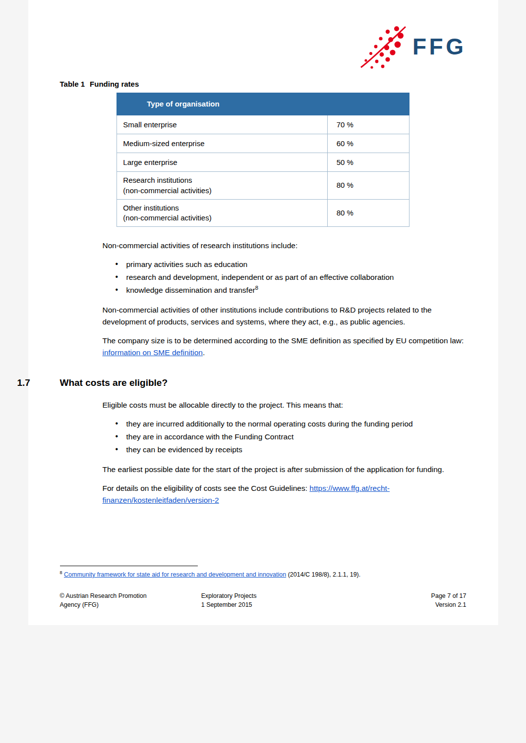FFG
Table 1 Funding rates
| Type of organisation |
| --- |
| Small enterprise | 70 % |
| Medium-sized enterprise | 60 % |
| Large enterprise | 50 % |
| Research institutions (non-commercial activities) | 80 % |
| Other institutions (non-commercial activities) | 80 % |
Non-commercial activities of research institutions include:
primary activities such as education
research and development, independent or as part of an effective collaboration
knowledge dissemination and transfer8
Non-commercial activities of other institutions include contributions to R&D projects related to the development of products, services and systems, where they act, e.g., as public agencies.
The company size is to be determined according to the SME definition as specified by EU competition law: information on SME definition.
1.7 What costs are eligible?
Eligible costs must be allocable directly to the project. This means that:
they are incurred additionally to the normal operating costs during the funding period
they are in accordance with the Funding Contract
they can be evidenced by receipts
The earliest possible date for the start of the project is after submission of the application for funding.
For details on the eligibility of costs see the Cost Guidelines: https://www.ffg.at/recht-finanzen/kostenleitfaden/version-2
8 Community framework for state aid for research and development and innovation (2014/C 198/8), 2.1.1, 19).
© Austrian Research Promotion
Agency (FFG)
Exploratory Projects
1 September 2015
Page 7 of 17
Version 2.1